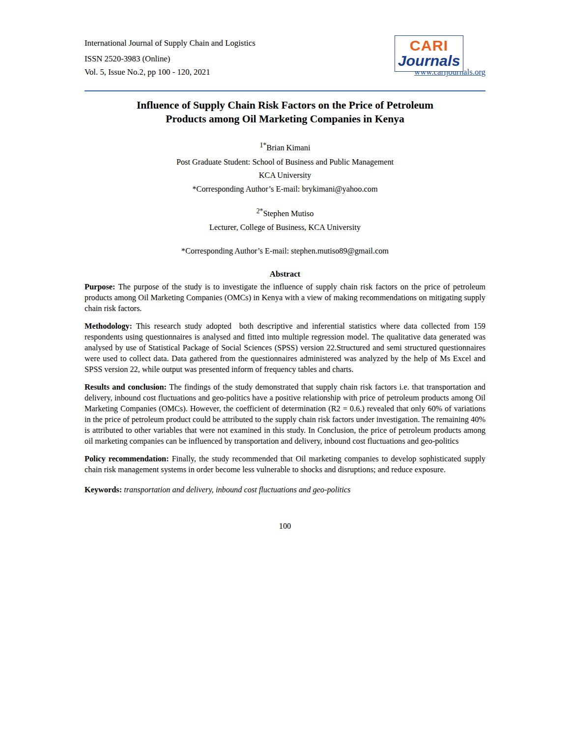International Journal of Supply Chain and Logistics ISSN 2520-3983 (Online)
CARI
Journals
Vol. 5, Issue No.2, pp 100 - 120, 2021 www.carijournals.org
Influence of Supply Chain Risk Factors on the Price of Petroleum
Products among Oil Marketing Companies in Kenya
1*Brian Kimani
Post Graduate Student: School of Business and Public Management
KCA University
*Corresponding Author’s E-mail: brykimani@yahoo.com
2*Stephen Mutiso
Lecturer, College of Business, KCA University
*Corresponding Author’s E-mail: stephen.mutiso89@gmail.com
Abstract
Purpose: The purpose of the study is to investigate the influence of supply chain risk factors on the price of petroleum products among Oil Marketing Companies (OMCs) in Kenya with a view of making recommendations on mitigating supply chain risk factors.
Methodology: This research study adopted both descriptive and inferential statistics where data collected from 159 respondents using questionnaires is analysed and fitted into multiple regression model. The qualitative data generated was analysed by use of Statistical Package of Social Sciences (SPSS) version 22.Structured and semi structured questionnaires were used to collect data. Data gathered from the questionnaires administered was analyzed by the help of Ms Excel and SPSS version 22, while output was presented inform of frequency tables and charts.
Results and conclusion: The findings of the study demonstrated that supply chain risk factors i.e. that transportation and delivery, inbound cost fluctuations and geo-politics have a positive relationship with price of petroleum products among Oil Marketing Companies (OMCs). However, the coefficient of determination (R2 = 0.6.) revealed that only 60% of variations in the price of petroleum product could be attributed to the supply chain risk factors under investigation. The remaining 40% is attributed to other variables that were not examined in this study. In Conclusion, the price of petroleum products among oil marketing companies can be influenced by transportation and delivery, inbound cost fluctuations and geo-politics
Policy recommendation: Finally, the study recommended that Oil marketing companies to develop sophisticated supply chain risk management systems in order become less vulnerable to shocks and disruptions; and reduce exposure.
Keywords: transportation and delivery, inbound cost fluctuations and geo-politics
100